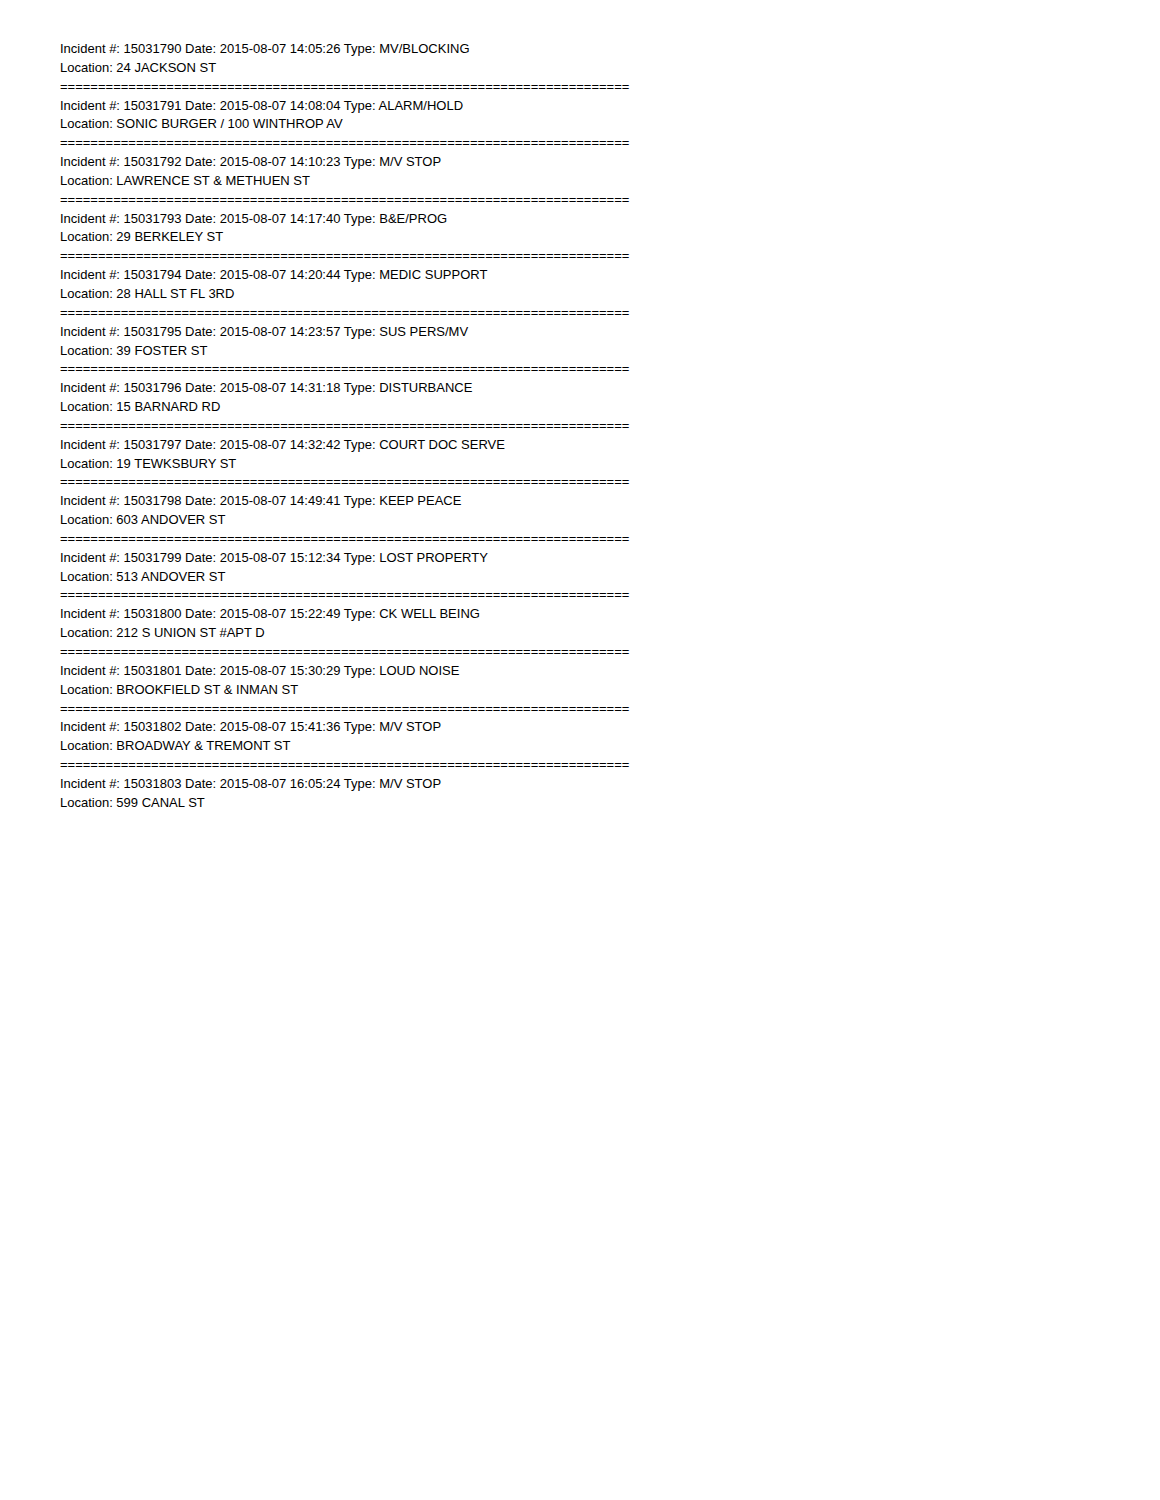Incident #: 15031790 Date: 2015-08-07 14:05:26 Type: MV/BLOCKING
Location: 24 JACKSON ST
===========================================================================
Incident #: 15031791 Date: 2015-08-07 14:08:04 Type: ALARM/HOLD
Location: SONIC BURGER / 100 WINTHROP AV
===========================================================================
Incident #: 15031792 Date: 2015-08-07 14:10:23 Type: M/V STOP
Location: LAWRENCE ST & METHUEN ST
===========================================================================
Incident #: 15031793 Date: 2015-08-07 14:17:40 Type: B&E/PROG
Location: 29 BERKELEY ST
===========================================================================
Incident #: 15031794 Date: 2015-08-07 14:20:44 Type: MEDIC SUPPORT
Location: 28 HALL ST FL 3RD
===========================================================================
Incident #: 15031795 Date: 2015-08-07 14:23:57 Type: SUS PERS/MV
Location: 39 FOSTER ST
===========================================================================
Incident #: 15031796 Date: 2015-08-07 14:31:18 Type: DISTURBANCE
Location: 15 BARNARD RD
===========================================================================
Incident #: 15031797 Date: 2015-08-07 14:32:42 Type: COURT DOC SERVE
Location: 19 TEWKSBURY ST
===========================================================================
Incident #: 15031798 Date: 2015-08-07 14:49:41 Type: KEEP PEACE
Location: 603 ANDOVER ST
===========================================================================
Incident #: 15031799 Date: 2015-08-07 15:12:34 Type: LOST PROPERTY
Location: 513 ANDOVER ST
===========================================================================
Incident #: 15031800 Date: 2015-08-07 15:22:49 Type: CK WELL BEING
Location: 212 S UNION ST #APT D
===========================================================================
Incident #: 15031801 Date: 2015-08-07 15:30:29 Type: LOUD NOISE
Location: BROOKFIELD ST & INMAN ST
===========================================================================
Incident #: 15031802 Date: 2015-08-07 15:41:36 Type: M/V STOP
Location: BROADWAY & TREMONT ST
===========================================================================
Incident #: 15031803 Date: 2015-08-07 16:05:24 Type: M/V STOP
Location: 599 CANAL ST